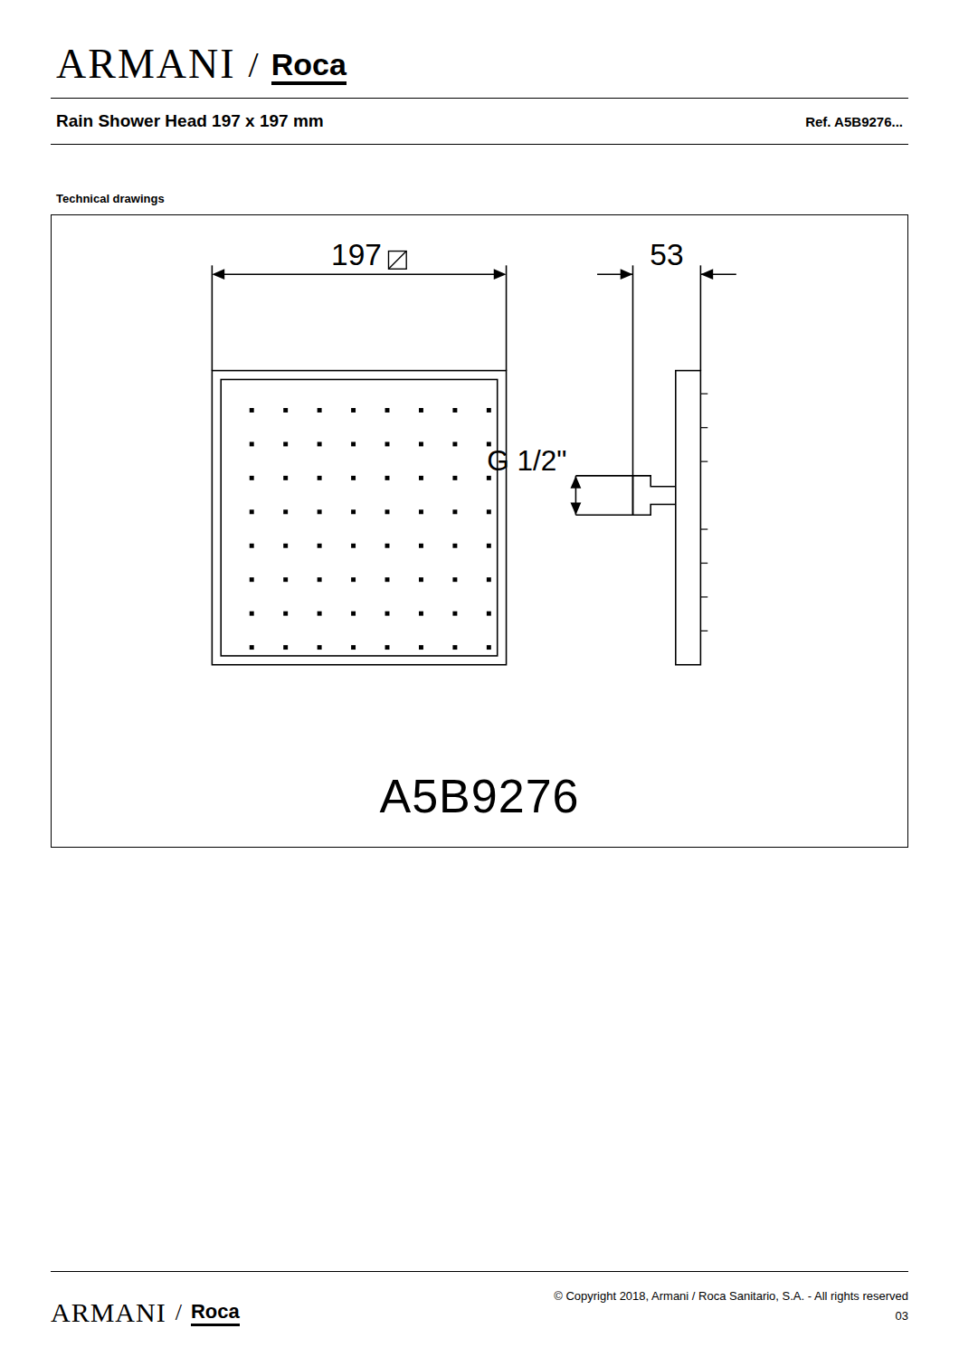ARMANI / Roca
Rain Shower Head 197 x 197 mm
Ref. A5B9276...
Technical drawings
197 53 G 1/2"
A5B9276
ARMANI / Roca
© Copyright 2018, Armani / Roca Sanitario, S.A. - All rights reserved
03